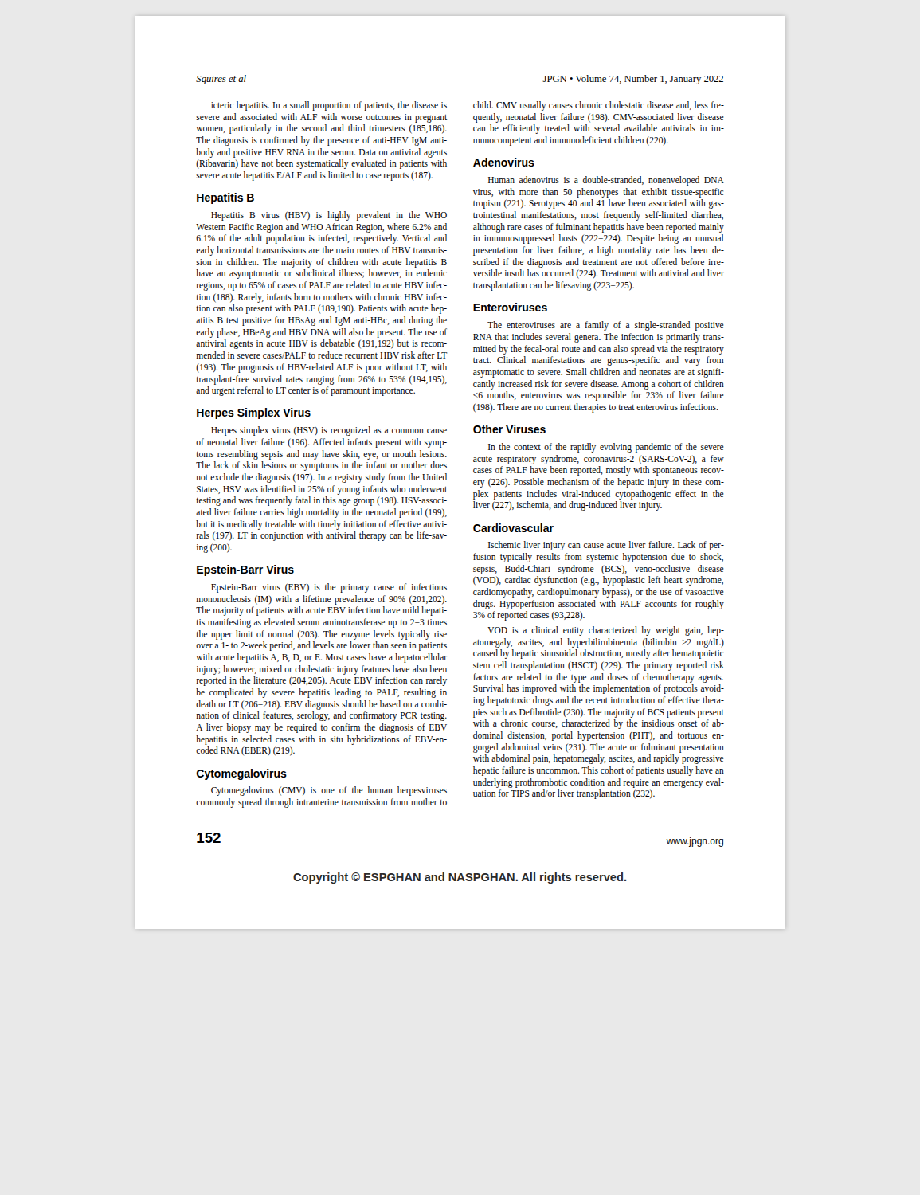Squires et al
JPGN • Volume 74, Number 1, January 2022
icteric hepatitis. In a small proportion of patients, the disease is severe and associated with ALF with worse outcomes in pregnant women, particularly in the second and third trimesters (185,186). The diagnosis is confirmed by the presence of anti-HEV IgM antibody and positive HEV RNA in the serum. Data on antiviral agents (Ribavarin) have not been systematically evaluated in patients with severe acute hepatitis E/ALF and is limited to case reports (187).
Hepatitis B
Hepatitis B virus (HBV) is highly prevalent in the WHO Western Pacific Region and WHO African Region, where 6.2% and 6.1% of the adult population is infected, respectively. Vertical and early horizontal transmissions are the main routes of HBV transmission in children. The majority of children with acute hepatitis B have an asymptomatic or subclinical illness; however, in endemic regions, up to 65% of cases of PALF are related to acute HBV infection (188). Rarely, infants born to mothers with chronic HBV infection can also present with PALF (189,190). Patients with acute hepatitis B test positive for HBsAg and IgM anti-HBc, and during the early phase, HBeAg and HBV DNA will also be present. The use of antiviral agents in acute HBV is debatable (191,192) but is recommended in severe cases/PALF to reduce recurrent HBV risk after LT (193). The prognosis of HBV-related ALF is poor without LT, with transplant-free survival rates ranging from 26% to 53% (194,195), and urgent referral to LT center is of paramount importance.
Herpes Simplex Virus
Herpes simplex virus (HSV) is recognized as a common cause of neonatal liver failure (196). Affected infants present with symptoms resembling sepsis and may have skin, eye, or mouth lesions. The lack of skin lesions or symptoms in the infant or mother does not exclude the diagnosis (197). In a registry study from the United States, HSV was identified in 25% of young infants who underwent testing and was frequently fatal in this age group (198). HSV-associated liver failure carries high mortality in the neonatal period (199), but it is medically treatable with timely initiation of effective antivirals (197). LT in conjunction with antiviral therapy can be life-saving (200).
Epstein-Barr Virus
Epstein-Barr virus (EBV) is the primary cause of infectious mononucleosis (IM) with a lifetime prevalence of 90% (201,202). The majority of patients with acute EBV infection have mild hepatitis manifesting as elevated serum aminotransferase up to 2−3 times the upper limit of normal (203). The enzyme levels typically rise over a 1- to 2-week period, and levels are lower than seen in patients with acute hepatitis A, B, D, or E. Most cases have a hepatocellular injury; however, mixed or cholestatic injury features have also been reported in the literature (204,205). Acute EBV infection can rarely be complicated by severe hepatitis leading to PALF, resulting in death or LT (206−218). EBV diagnosis should be based on a combination of clinical features, serology, and confirmatory PCR testing. A liver biopsy may be required to confirm the diagnosis of EBV hepatitis in selected cases with in situ hybridizations of EBV-encoded RNA (EBER) (219).
Cytomegalovirus
Cytomegalovirus (CMV) is one of the human herpesviruses commonly spread through intrauterine transmission from mother to child. CMV usually causes chronic cholestatic disease and, less frequently, neonatal liver failure (198). CMV-associated liver disease can be efficiently treated with several available antivirals in immunocompetent and immunodeficient children (220).
Adenovirus
Human adenovirus is a double-stranded, nonenveloped DNA virus, with more than 50 phenotypes that exhibit tissue-specific tropism (221). Serotypes 40 and 41 have been associated with gastrointestinal manifestations, most frequently self-limited diarrhea, although rare cases of fulminant hepatitis have been reported mainly in immunosuppressed hosts (222−224). Despite being an unusual presentation for liver failure, a high mortality rate has been described if the diagnosis and treatment are not offered before irreversible insult has occurred (224). Treatment with antiviral and liver transplantation can be lifesaving (223−225).
Enteroviruses
The enteroviruses are a family of a single-stranded positive RNA that includes several genera. The infection is primarily transmitted by the fecal-oral route and can also spread via the respiratory tract. Clinical manifestations are genus-specific and vary from asymptomatic to severe. Small children and neonates are at significantly increased risk for severe disease. Among a cohort of children <6 months, enterovirus was responsible for 23% of liver failure (198). There are no current therapies to treat enterovirus infections.
Other Viruses
In the context of the rapidly evolving pandemic of the severe acute respiratory syndrome, coronavirus-2 (SARS-CoV-2), a few cases of PALF have been reported, mostly with spontaneous recovery (226). Possible mechanism of the hepatic injury in these complex patients includes viral-induced cytopathogenic effect in the liver (227), ischemia, and drug-induced liver injury.
Cardiovascular
Ischemic liver injury can cause acute liver failure. Lack of perfusion typically results from systemic hypotension due to shock, sepsis, Budd-Chiari syndrome (BCS), veno-occlusive disease (VOD), cardiac dysfunction (e.g., hypoplastic left heart syndrome, cardiomyopathy, cardiopulmonary bypass), or the use of vasoactive drugs. Hypoperfusion associated with PALF accounts for roughly 3% of reported cases (93,228).
VOD is a clinical entity characterized by weight gain, hepatomegaly, ascites, and hyperbilirubinemia (bilirubin >2 mg/dL) caused by hepatic sinusoidal obstruction, mostly after hematopoietic stem cell transplantation (HSCT) (229). The primary reported risk factors are related to the type and doses of chemotherapy agents. Survival has improved with the implementation of protocols avoiding hepatotoxic drugs and the recent introduction of effective therapies such as Defibrotide (230). The majority of BCS patients present with a chronic course, characterized by the insidious onset of abdominal distension, portal hypertension (PHT), and tortuous engorged abdominal veins (231). The acute or fulminant presentation with abdominal pain, hepatomegaly, ascites, and rapidly progressive hepatic failure is uncommon. This cohort of patients usually have an underlying prothrombotic condition and require an emergency evaluation for TIPS and/or liver transplantation (232).
152
www.jpgn.org
Copyright © ESPGHAN and NASPGHAN. All rights reserved.